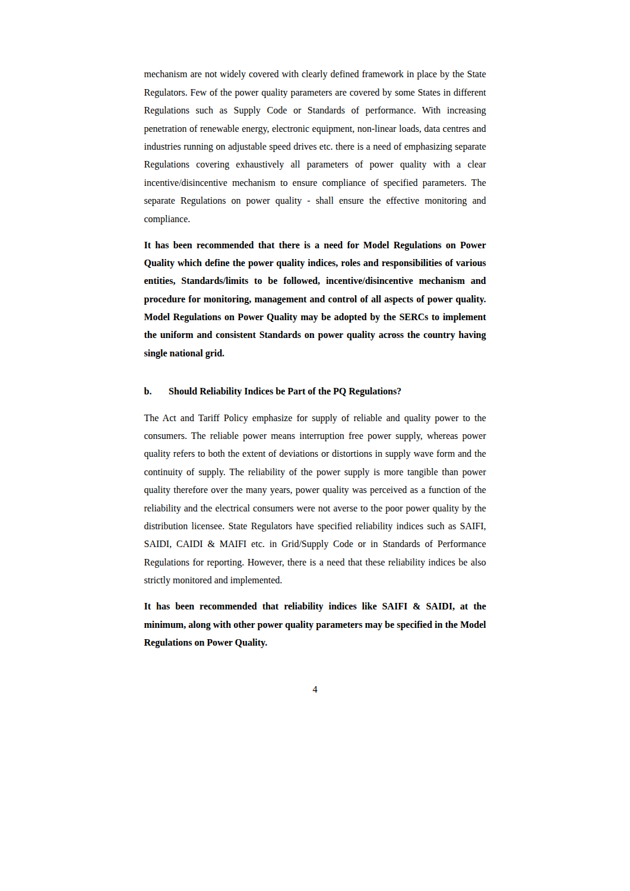mechanism are not widely covered with clearly defined framework in place by the State Regulators. Few of the power quality parameters are covered by some States in different Regulations such as Supply Code or Standards of performance. With increasing penetration of renewable energy, electronic equipment, non-linear loads, data centres and industries running on adjustable speed drives etc. there is a need of emphasizing separate Regulations covering exhaustively all parameters of power quality with a clear incentive/disincentive mechanism to ensure compliance of specified parameters. The separate Regulations on power quality - shall ensure the effective monitoring and compliance.
It has been recommended that there is a need for Model Regulations on Power Quality which define the power quality indices, roles and responsibilities of various entities, Standards/limits to be followed, incentive/disincentive mechanism and procedure for monitoring, management and control of all aspects of power quality. Model Regulations on Power Quality may be adopted by the SERCs to implement the uniform and consistent Standards on power quality across the country having single national grid.
b. Should Reliability Indices be Part of the PQ Regulations?
The Act and Tariff Policy emphasize for supply of reliable and quality power to the consumers. The reliable power means interruption free power supply, whereas power quality refers to both the extent of deviations or distortions in supply wave form and the continuity of supply. The reliability of the power supply is more tangible than power quality therefore over the many years, power quality was perceived as a function of the reliability and the electrical consumers were not averse to the poor power quality by the distribution licensee. State Regulators have specified reliability indices such as SAIFI, SAIDI, CAIDI & MAIFI etc. in Grid/Supply Code or in Standards of Performance Regulations for reporting. However, there is a need that these reliability indices be also strictly monitored and implemented.
It has been recommended that reliability indices like SAIFI & SAIDI, at the minimum, along with other power quality parameters may be specified in the Model Regulations on Power Quality.
4